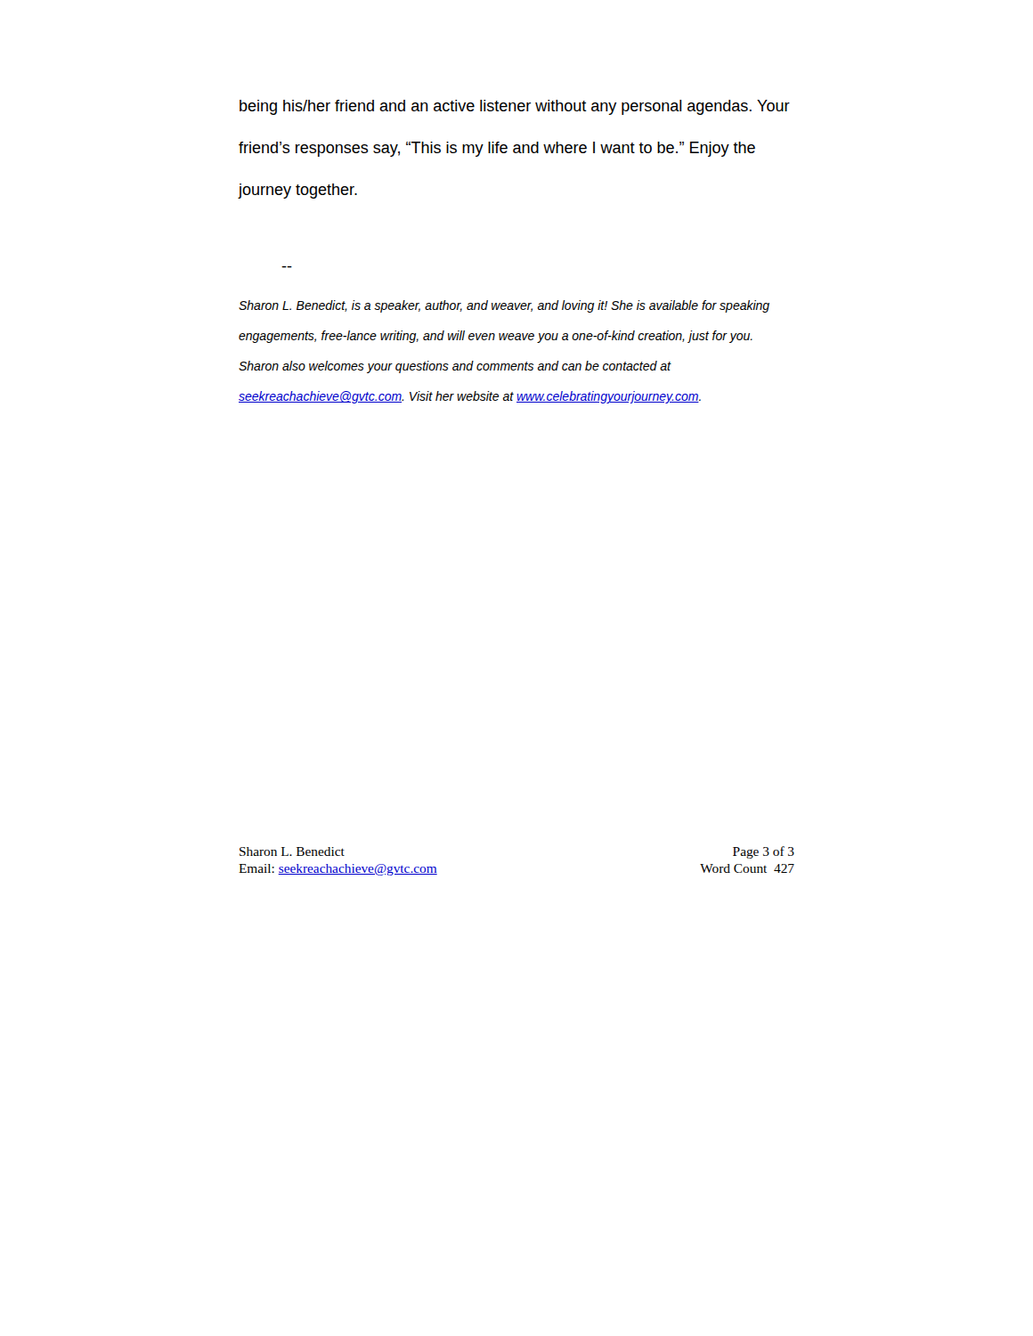being his/her friend and an active listener without any personal agendas. Your friend’s responses say, “This is my life and where I want to be.” Enjoy the journey together.
--
Sharon L. Benedict, is a speaker, author, and weaver, and loving it! She is available for speaking engagements, free-lance writing, and will even weave you a one-of-kind creation, just for you. Sharon also welcomes your questions and comments and can be contacted at seekreachachieve@gvtc.com. Visit her website at www.celebratingyourjourney.com.
Sharon L. Benedict
Email: seekreachachieve@gvtc.com
Page 3 of 3
Word Count 427